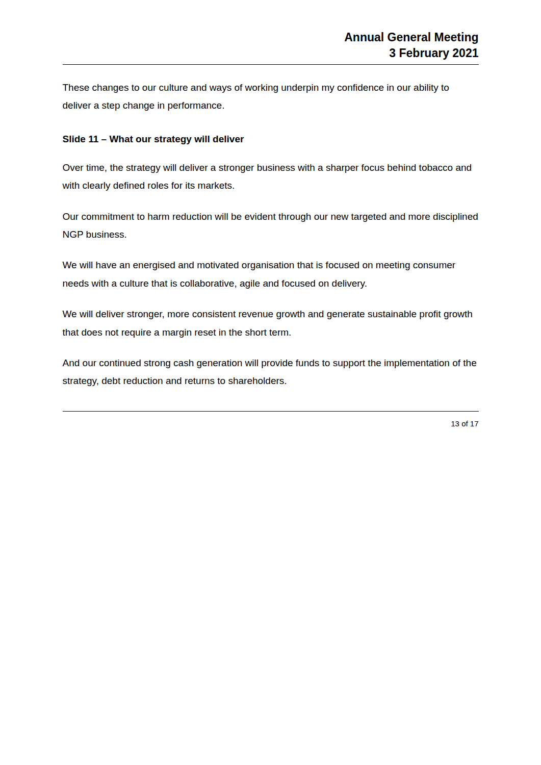Annual General Meeting
3 February 2021
These changes to our culture and ways of working underpin my confidence in our ability to deliver a step change in performance.
Slide 11 – What our strategy will deliver
Over time, the strategy will deliver a stronger business with a sharper focus behind tobacco and with clearly defined roles for its markets.
Our commitment to harm reduction will be evident through our new targeted and more disciplined NGP business.
We will have an energised and motivated organisation that is focused on meeting consumer needs with a culture that is collaborative, agile and focused on delivery.
We will deliver stronger, more consistent revenue growth and generate sustainable profit growth that does not require a margin reset in the short term.
And our continued strong cash generation will provide funds to support the implementation of the strategy, debt reduction and returns to shareholders.
13 of 17